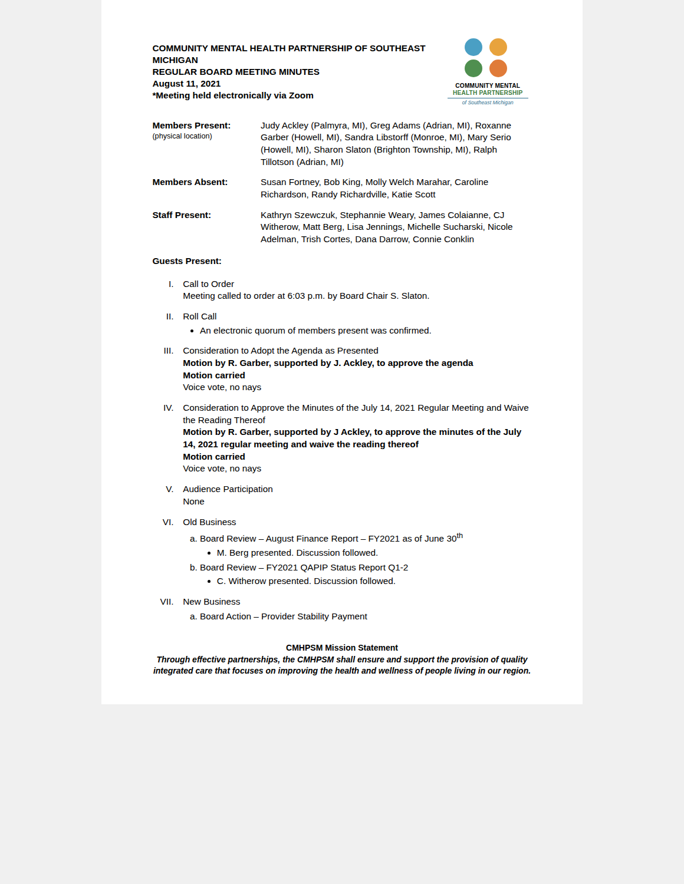COMMUNITY MENTAL
HEALTH PARTNERSHIP
of Southeast Michigan
Community Mental Health Partnership of Southeast Michigan
Regular Board Meeting Minutes
August 11, 2021
*Meeting held electronically via Zoom
| Members Present: (physical location) | Judy Ackley (Palmyra, MI), Greg Adams (Adrian, MI), Roxanne Garber (Howell, MI), Sandra Libstorff (Monroe, MI), Mary Serio (Howell, MI), Sharon Slaton (Brighton Township, MI), Ralph Tillotson (Adrian, MI) |
| Members Absent: | Susan Fortney, Bob King, Molly Welch Marahar, Caroline Richardson, Randy Richardville, Katie Scott |
| Staff Present: | Kathryn Szewczuk, Stephannie Weary, James Colaianne, CJ Witherow, Matt Berg, Lisa Jennings, Michelle Sucharski, Nicole Adelman, Trish Cortes, Dana Darrow, Connie Conklin |
Guests Present:
Call to Order
Meeting called to order at 6:03 p.m. by Board Chair S. Slaton.
Roll Call
An electronic quorum of members present was confirmed.
Consideration to Adopt the Agenda as Presented
Motion by R. Garber, supported by J. Ackley, to approve the agenda
Motion carried
Voice vote, no nays
Consideration to Approve the Minutes of the July 14, 2021 Regular Meeting and Waive the Reading Thereof
Motion by R. Garber, supported by J Ackley, to approve the minutes of the July 14, 2021 regular meeting and waive the reading thereof
Motion carried
Voice vote, no nays
Audience Participation
None
Old Business
Board Review – August Finance Report – FY2021 as of June 30th
M. Berg presented. Discussion followed.
Board Review – FY2021 QAPIP Status Report Q1-2
C. Witherow presented. Discussion followed.
New Business
Board Action – Provider Stability Payment
CMHPSM Mission Statement
Through effective partnerships, the CMHPSM shall ensure and support the provision of quality integrated care that focuses on improving the health and wellness of people living in our region.